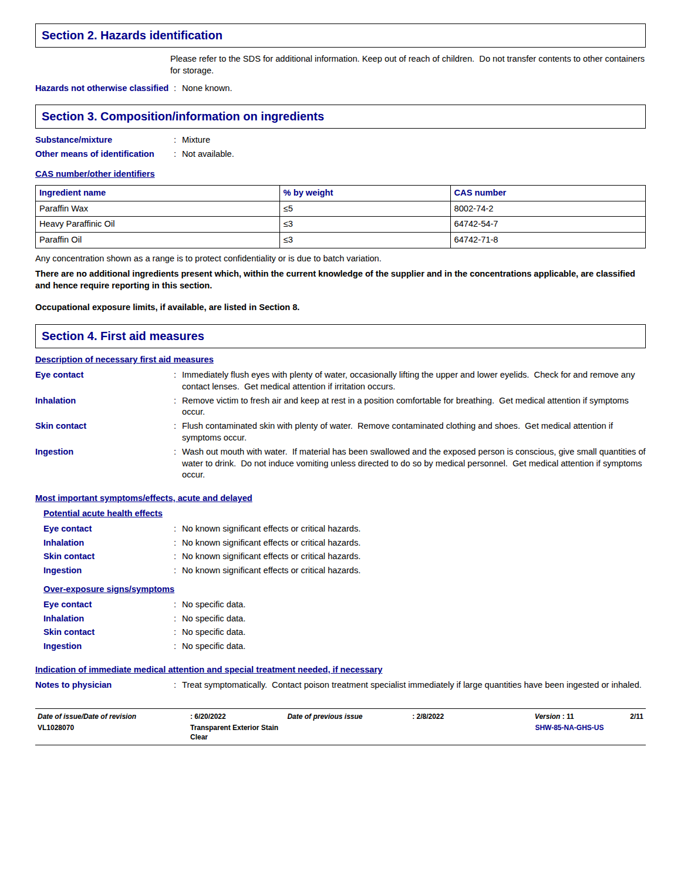Section 2. Hazards identification
Please refer to the SDS for additional information. Keep out of reach of children. Do not transfer contents to other containers for storage.
Hazards not otherwise classified
:
None known.
Section 3. Composition/information on ingredients
Substance/mixture
:
Mixture
Other means of identification
:
Not available.
CAS number/other identifiers
| Ingredient name | % by weight | CAS number |
| --- | --- | --- |
| Paraffin Wax | ≤5 | 8002-74-2 |
| Heavy Paraffinic Oil | ≤3 | 64742-54-7 |
| Paraffin Oil | ≤3 | 64742-71-8 |
Any concentration shown as a range is to protect confidentiality or is due to batch variation.
There are no additional ingredients present which, within the current knowledge of the supplier and in the concentrations applicable, are classified and hence require reporting in this section.
Occupational exposure limits, if available, are listed in Section 8.
Section 4. First aid measures
Description of necessary first aid measures
Eye contact
:
Immediately flush eyes with plenty of water, occasionally lifting the upper and lower eyelids. Check for and remove any contact lenses. Get medical attention if irritation occurs.
Inhalation
:
Remove victim to fresh air and keep at rest in a position comfortable for breathing. Get medical attention if symptoms occur.
Skin contact
:
Flush contaminated skin with plenty of water. Remove contaminated clothing and shoes. Get medical attention if symptoms occur.
Ingestion
:
Wash out mouth with water. If material has been swallowed and the exposed person is conscious, give small quantities of water to drink. Do not induce vomiting unless directed to do so by medical personnel. Get medical attention if symptoms occur.
Most important symptoms/effects, acute and delayed
Potential acute health effects
Eye contact
:
No known significant effects or critical hazards.
Inhalation
:
No known significant effects or critical hazards.
Skin contact
:
No known significant effects or critical hazards.
Ingestion
:
No known significant effects or critical hazards.
Over-exposure signs/symptoms
Eye contact
:
No specific data.
Inhalation
:
No specific data.
Skin contact
:
No specific data.
Ingestion
:
No specific data.
Indication of immediate medical attention and special treatment needed, if necessary
Notes to physician
:
Treat symptomatically. Contact poison treatment specialist immediately if large quantities have been ingested or inhaled.
| Date of issue/Date of revision | : 6/20/2022 | Date of previous issue | : 2/8/2022 | Version : 11 | 2/11 |
| VL1028070 | Transparent Exterior Stain Clear | SHW-85-NA-GHS-US |